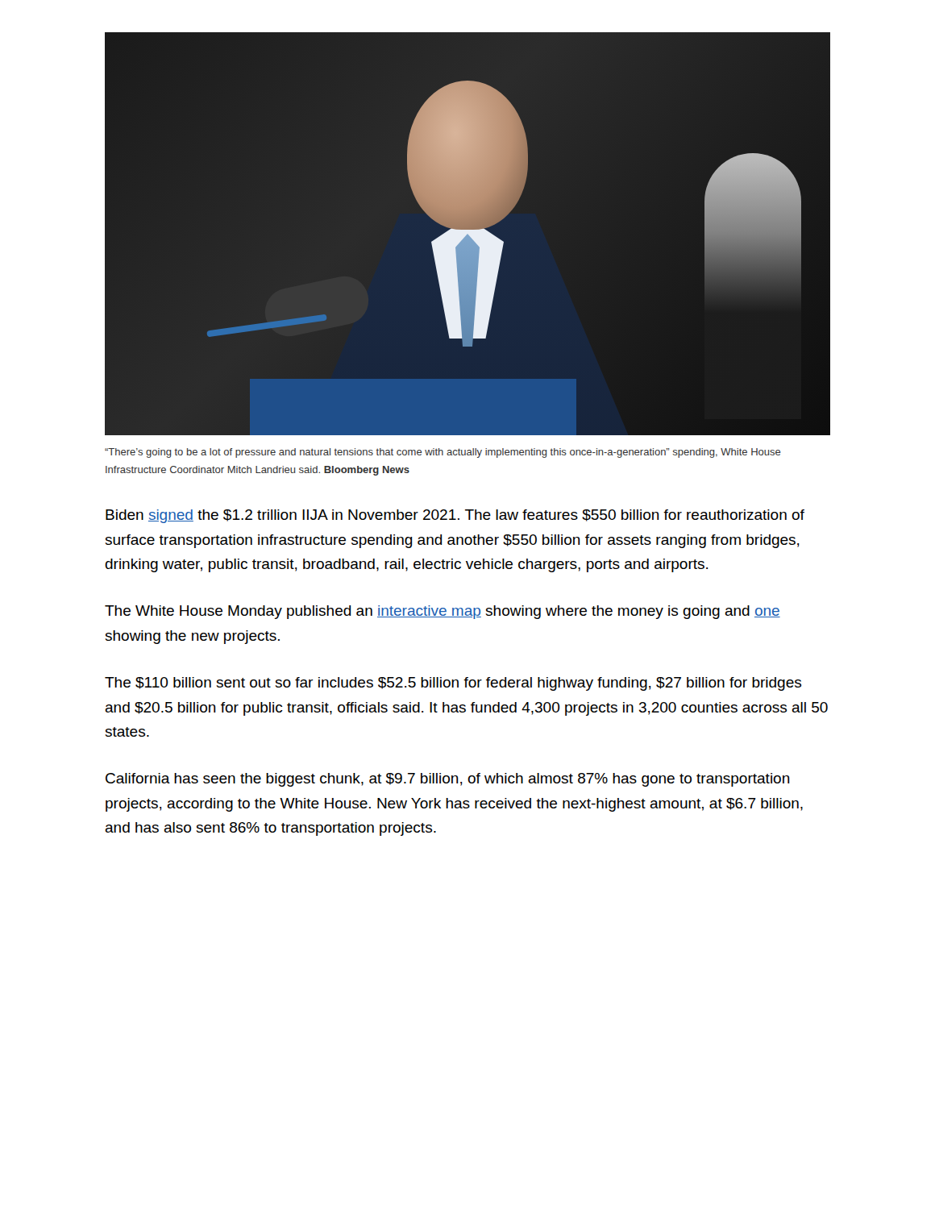“There’s going to be a lot of pressure and natural tensions that come with actually implementing this once-in-a-generation” spending, White House Infrastructure Coordinator Mitch Landrieu said. Bloomberg News
Biden signed the $1.2 trillion IIJA in November 2021. The law features $550 billion for reauthorization of surface transportation infrastructure spending and another $550 billion for assets ranging from bridges, drinking water, public transit, broadband, rail, electric vehicle chargers, ports and airports.
The White House Monday published an interactive map showing where the money is going and one showing the new projects.
The $110 billion sent out so far includes $52.5 billion for federal highway funding, $27 billion for bridges and $20.5 billion for public transit, officials said. It has funded 4,300 projects in 3,200 counties across all 50 states.
California has seen the biggest chunk, at $9.7 billion, of which almost 87% has gone to transportation projects, according to the White House. New York has received the next-highest amount, at $6.7 billion, and has also sent 86% to transportation projects.